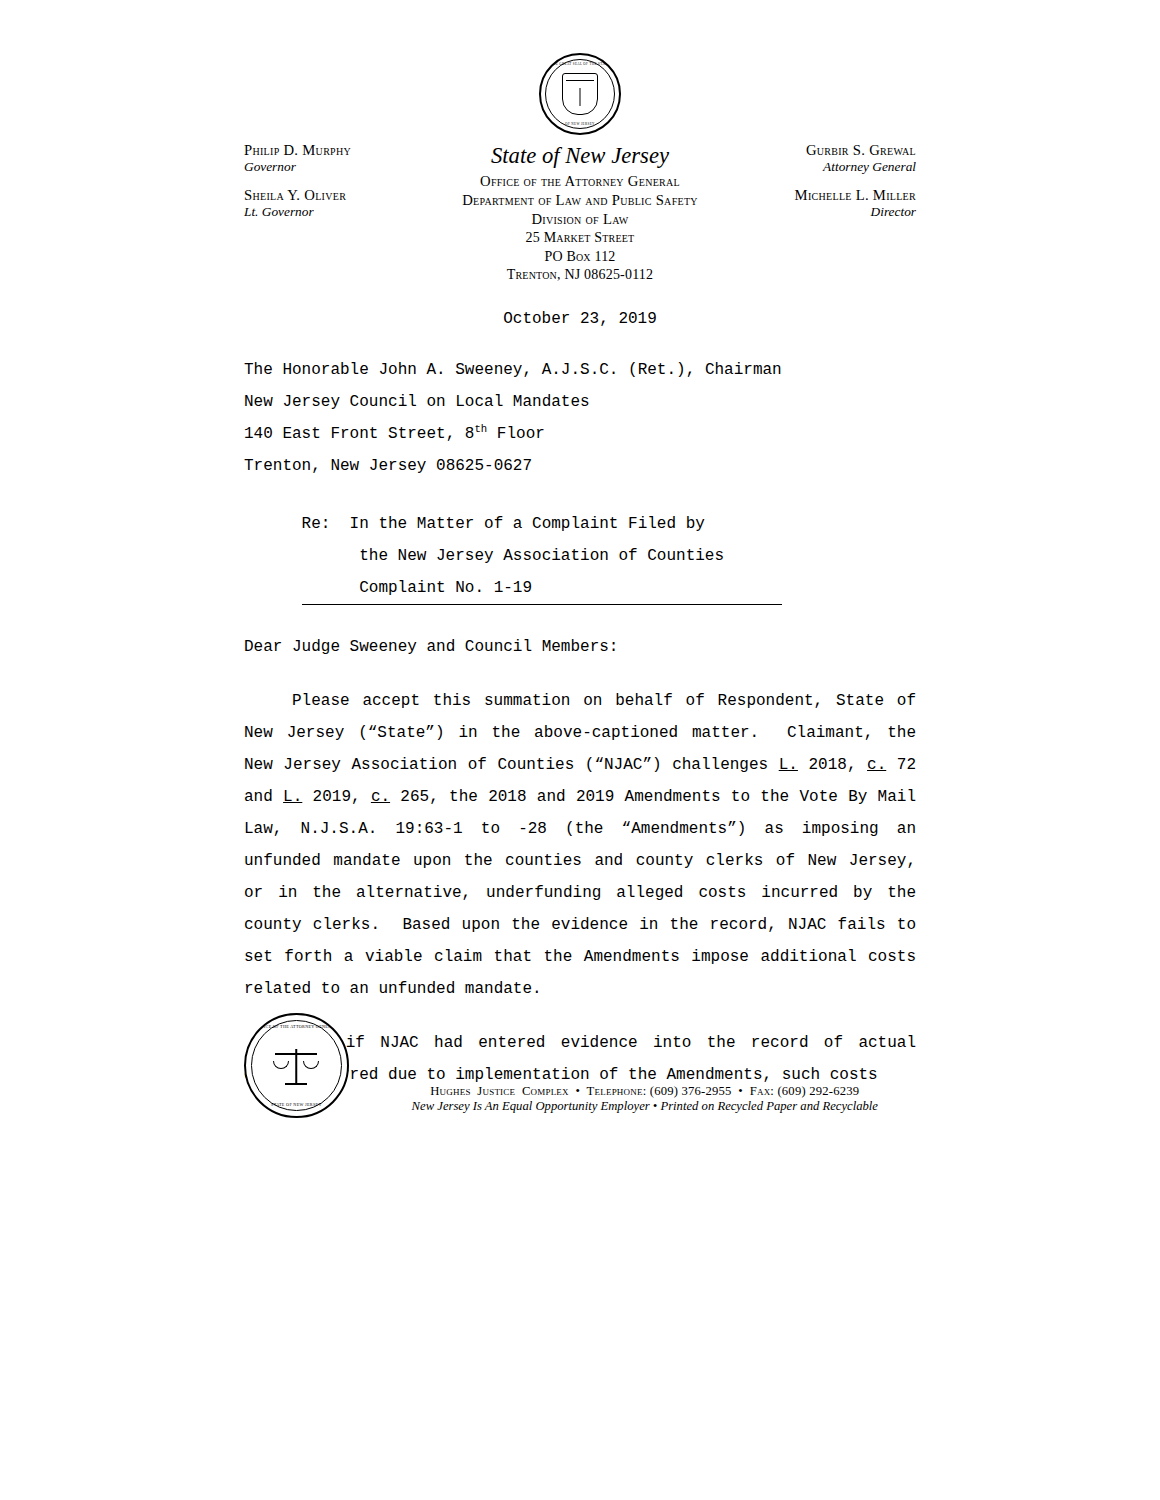THE GREAT SEAL OF THE STATE
OF NEW JERSEY
Philip D. Murphy
Governor
Sheila Y. Oliver
Lt. Governor
State of New Jersey
Office of the Attorney General
Department of Law and Public Safety
Division of Law
25 Market Street
PO Box 112
Trenton, NJ 08625-0112
Gurbir S. Grewal
Attorney General
Michelle L. Miller
Director
October 23, 2019
The Honorable John A. Sweeney, A.J.S.C. (Ret.), Chairman
New Jersey Council on Local Mandates
140 East Front Street, 8th Floor
Trenton, New Jersey 08625-0627
Re: In the Matter of a Complaint Filed by the New Jersey Association of Counties Complaint No. 1-19
Dear Judge Sweeney and Council Members:
Please accept this summation on behalf of Respondent, State of New Jersey (“State”) in the above-captioned matter. Claimant, the New Jersey Association of Counties (“NJAC”) challenges L. 2018, c. 72 and L. 2019, c. 265, the 2018 and 2019 Amendments to the Vote By Mail Law, N.J.S.A. 19:63-1 to -28 (the “Amendments”) as imposing an unfunded mandate upon the counties and county clerks of New Jersey, or in the alternative, underfunding alleged costs incurred by the county clerks. Based upon the evidence in the record, NJAC fails to set forth a viable claim that the Amendments impose additional costs related to an unfunded mandate.
Even if NJAC had entered evidence into the record of actual costs incurred due to implementation of the Amendments, such costs
OFFICE OF THE ATTORNEY GENERAL
STATE OF NEW JERSEY
Hughes Justice Complex • Telephone: (609) 376-2955 • Fax: (609) 292-6239
New Jersey Is An Equal Opportunity Employer • Printed on Recycled Paper and Recyclable